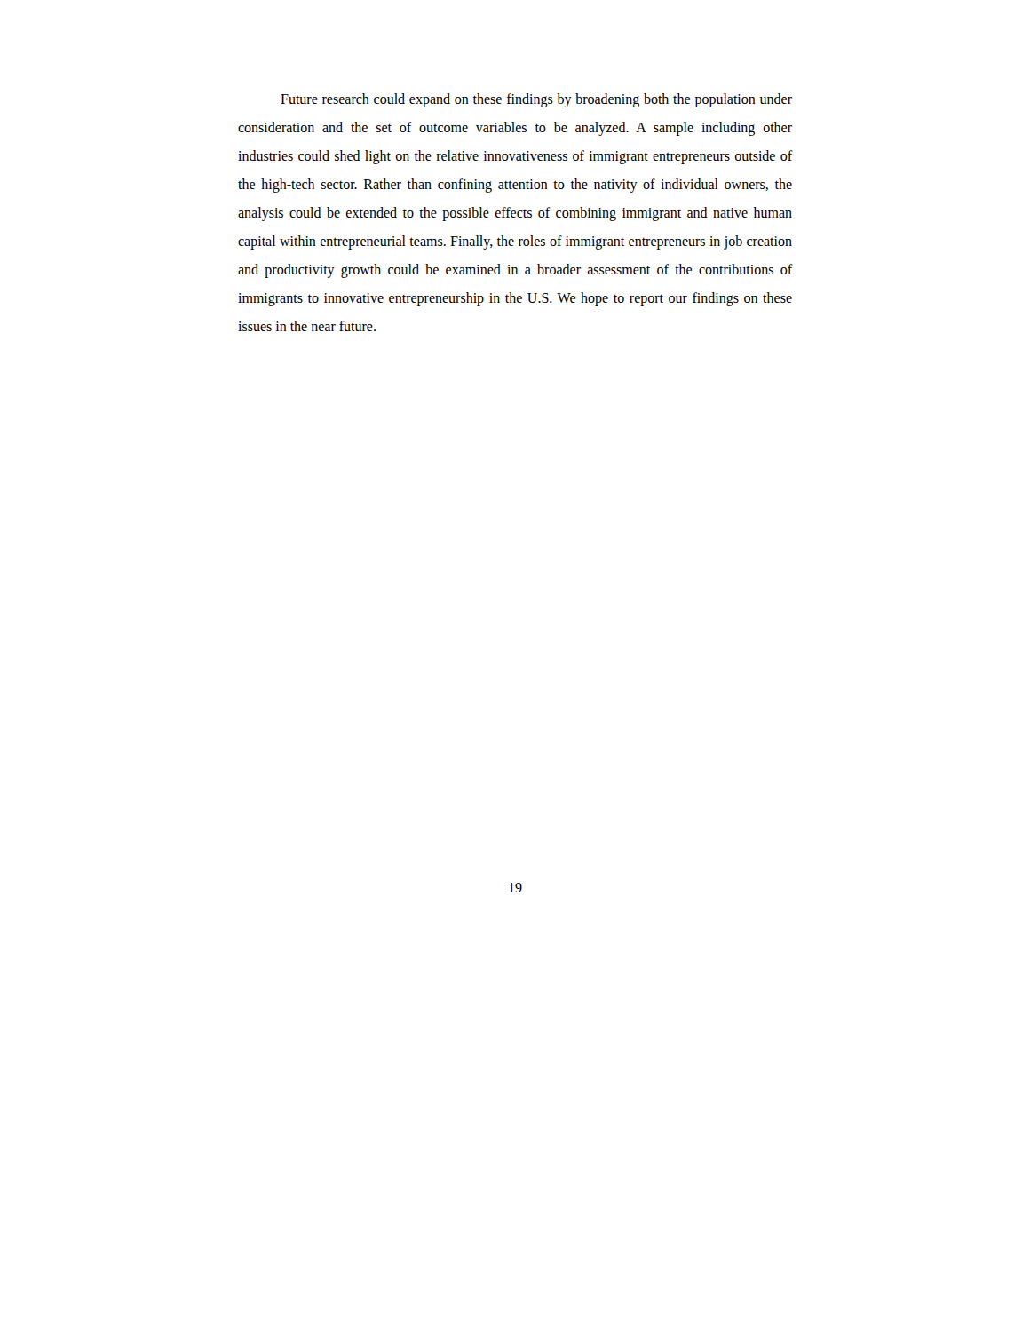Future research could expand on these findings by broadening both the population under consideration and the set of outcome variables to be analyzed. A sample including other industries could shed light on the relative innovativeness of immigrant entrepreneurs outside of the high-tech sector. Rather than confining attention to the nativity of individual owners, the analysis could be extended to the possible effects of combining immigrant and native human capital within entrepreneurial teams. Finally, the roles of immigrant entrepreneurs in job creation and productivity growth could be examined in a broader assessment of the contributions of immigrants to innovative entrepreneurship in the U.S. We hope to report our findings on these issues in the near future.
19